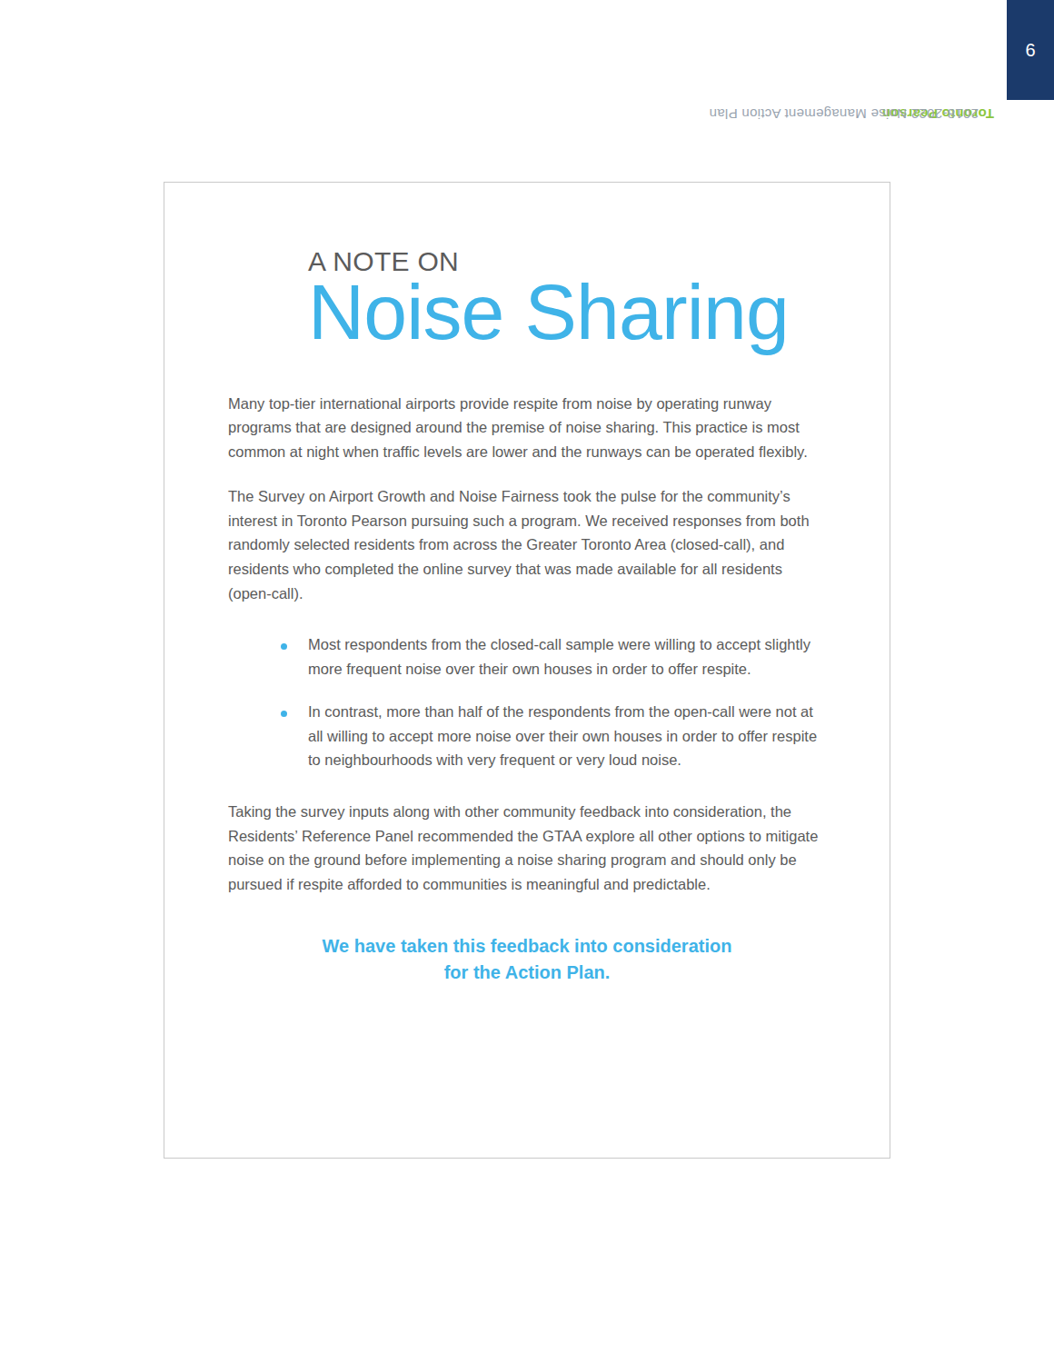6
Toronto Pearson 2018-2022 Noise Management Action Plan
A NOTE ON
Noise Sharing
Many top-tier international airports provide respite from noise by operating runway programs that are designed around the premise of noise sharing. This practice is most common at night when traffic levels are lower and the runways can be operated flexibly.
The Survey on Airport Growth and Noise Fairness took the pulse for the community’s interest in Toronto Pearson pursuing such a program. We received responses from both randomly selected residents from across the Greater Toronto Area (closed-call), and residents who completed the online survey that was made available for all residents (open-call).
Most respondents from the closed-call sample were willing to accept slightly more frequent noise over their own houses in order to offer respite.
In contrast, more than half of the respondents from the open-call were not at all willing to accept more noise over their own houses in order to offer respite to neighbourhoods with very frequent or very loud noise.
Taking the survey inputs along with other community feedback into consideration, the Residents’ Reference Panel recommended the GTAA explore all other options to mitigate noise on the ground before implementing a noise sharing program and should only be pursued if respite afforded to communities is meaningful and predictable.
We have taken this feedback into consideration
for the Action Plan.